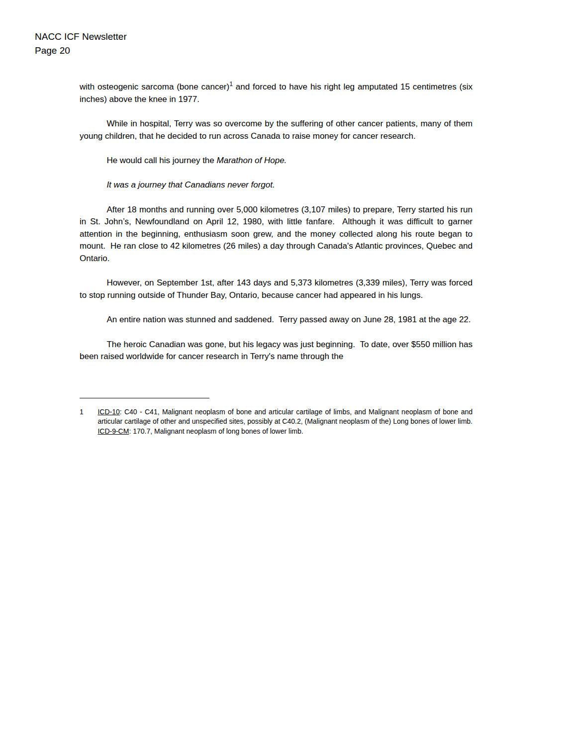NACC ICF Newsletter
Page 20
with osteogenic sarcoma (bone cancer)1 and forced to have his right leg amputated 15 centimetres (six inches) above the knee in 1977.
While in hospital, Terry was so overcome by the suffering of other cancer patients, many of them young children, that he decided to run across Canada to raise money for cancer research.
He would call his journey the Marathon of Hope.
It was a journey that Canadians never forgot.
After 18 months and running over 5,000 kilometres (3,107 miles) to prepare, Terry started his run in St. John’s, Newfoundland on April 12, 1980, with little fanfare. Although it was difficult to garner attention in the beginning, enthusiasm soon grew, and the money collected along his route began to mount. He ran close to 42 kilometres (26 miles) a day through Canada's Atlantic provinces, Quebec and Ontario.
However, on September 1st, after 143 days and 5,373 kilometres (3,339 miles), Terry was forced to stop running outside of Thunder Bay, Ontario, because cancer had appeared in his lungs.
An entire nation was stunned and saddened. Terry passed away on June 28, 1981 at the age 22.
The heroic Canadian was gone, but his legacy was just beginning. To date, over $550 million has been raised worldwide for cancer research in Terry's name through the
1
ICD-10: C40 - C41, Malignant neoplasm of bone and articular cartilage of limbs, and Malignant neoplasm of bone and articular cartilage of other and unspecified sites, possibly at C40.2, (Malignant neoplasm of the) Long bones of lower limb. ICD-9-CM: 170.7, Malignant neoplasm of long bones of lower limb.